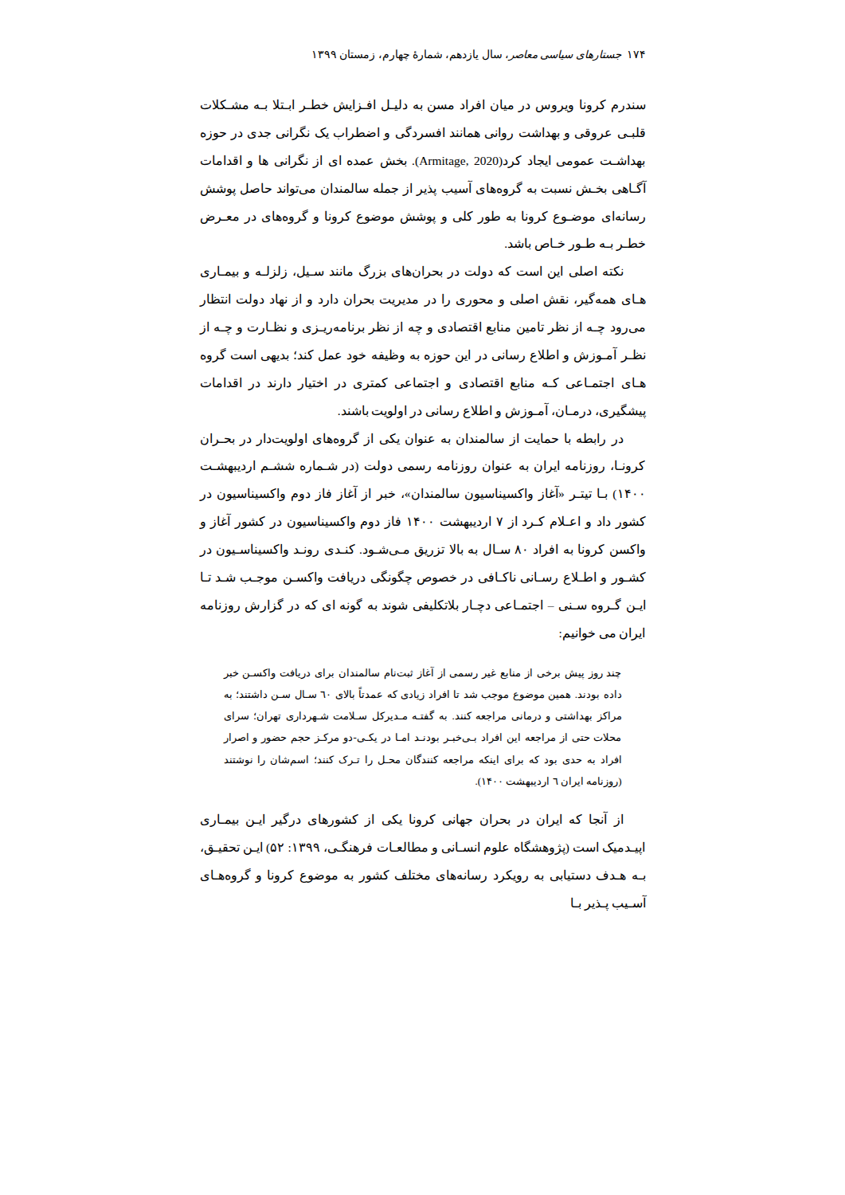۱۷۴ جستارهای سیاسی معاصر، سال یازدهم، شمارهٔ چهارم، زمستان ۱۳۹۹
سندرم کرونا ویروس در میان افراد مسن به دلیـل افـزایش خطـر ابـتلا بـه مشـکلات قلبـی عروقی و بهداشت روانی همانند افسردگی و اضطراب یک نگرانی جدی در حوزه بهداشـت عمومی ایجاد کرد(Armitage, 2020). بخش عمده ای از نگرانی ها و اقدامات آگـاهی بخـش نسبت به گروه‌های آسیب پذیر از جمله سالمندان می‌تواند حاصل پوشش رسانه‌ای موضـوع کرونا به طور کلی و پوشش موضوع کرونا و گروه‌های در معـرض خطـر بـه طـور خـاص باشد.
نکته اصلی این است که دولت در بحران‌های بزرگ مانند سـیل، زلزلـه و بیمـاری هـای همه‌گیر، نقش اصلی و محوری را در مدیریت بحران دارد و از نهاد دولت انتظار می‌رود چـه از نظر تامین منابع اقتصادی و چه از نظر برنامه‌ریـزی و نظـارت و چـه از نظـر آمـوزش و اطلاع رسانی در این حوزه به وظیفه خود عمل کند؛ بدیهی است گروه هـای اجتمـاعی کـه منابع اقتصادی و اجتماعی کمتری در اختیار دارند در اقدامات پیشگیری، درمـان، آمـوزش و اطلاع رسانی در اولویت باشند.
در رابطه با حمایت از سالمندان به عنوان یکی از گروه‌های اولویت‌دار در بحـران کرونـا، روزنامه ایران به عنوان روزنامه رسمی دولت (در شـماره ششـم اردیبهشـت ۱۴۰۰) بـا تیتـر «آغاز واکسیناسیون سالمندان»، خبر از آغاز فاز دوم واکسیناسیون در کشور داد و اعـلام کـرد از ۷ اردیبهشت ۱۴۰۰ فاز دوم واکسیناسیون در کشور آغاز و واکسن کرونا به افراد ۸۰ سـال به بالا تزریق مـی‌شـود. کنـدی رونـد واکسیناسـیون در کشـور و اطـلاع رسـانی ناکـافی در خصوص چگونگی دریافت واکسـن موجـب شـد تـا ایـن گـروه سـنی – اجتمـاعی دچـار بلاتکلیفی شوند به گونه ای که در گزارش روزنامه ایران می خوانیم:
چند روز پیش برخی از منابع غیر رسمی از آغاز ثبت‌نام سالمندان برای دریافت واکسـن خبر داده بودند. همین موضوع موجب شد تا افراد زیادی که عمدتاً بالای ٦٠ سـال سـن داشتند؛ به مراکز بهداشتی و درمانی مراجعه کنند. به گفتـه مـدیرکل سـلامت شـهرداری تهران؛ سرای محلات حتی از مراجعه این افراد بـی‌خبـر بودنـد امـا در یکـی-دو مرکـز حجم حضور و اصرار افراد به حدی بود که برای اینکه مراجعه کنندگان محـل را تـرک کنند؛ اسم‌شان را نوشتند (روزنامه ایران ٦ اردیبهشت ۱۴۰۰).
از آنجا که ایران در بحران جهانی کرونا یکی از کشورهای درگیر ایـن بیمـاری اپیـدمیک است (پژوهشگاه علوم انسـانی و مطالعـات فرهنگـی، ۱۳۹۹: ۵۲) ایـن تحقیـق، بـه هـدف دستیابی به رویکرد رسانه‌های مختلف کشور به موضوع کرونا و گروه‌هـای آسـیب پـذیر بـا